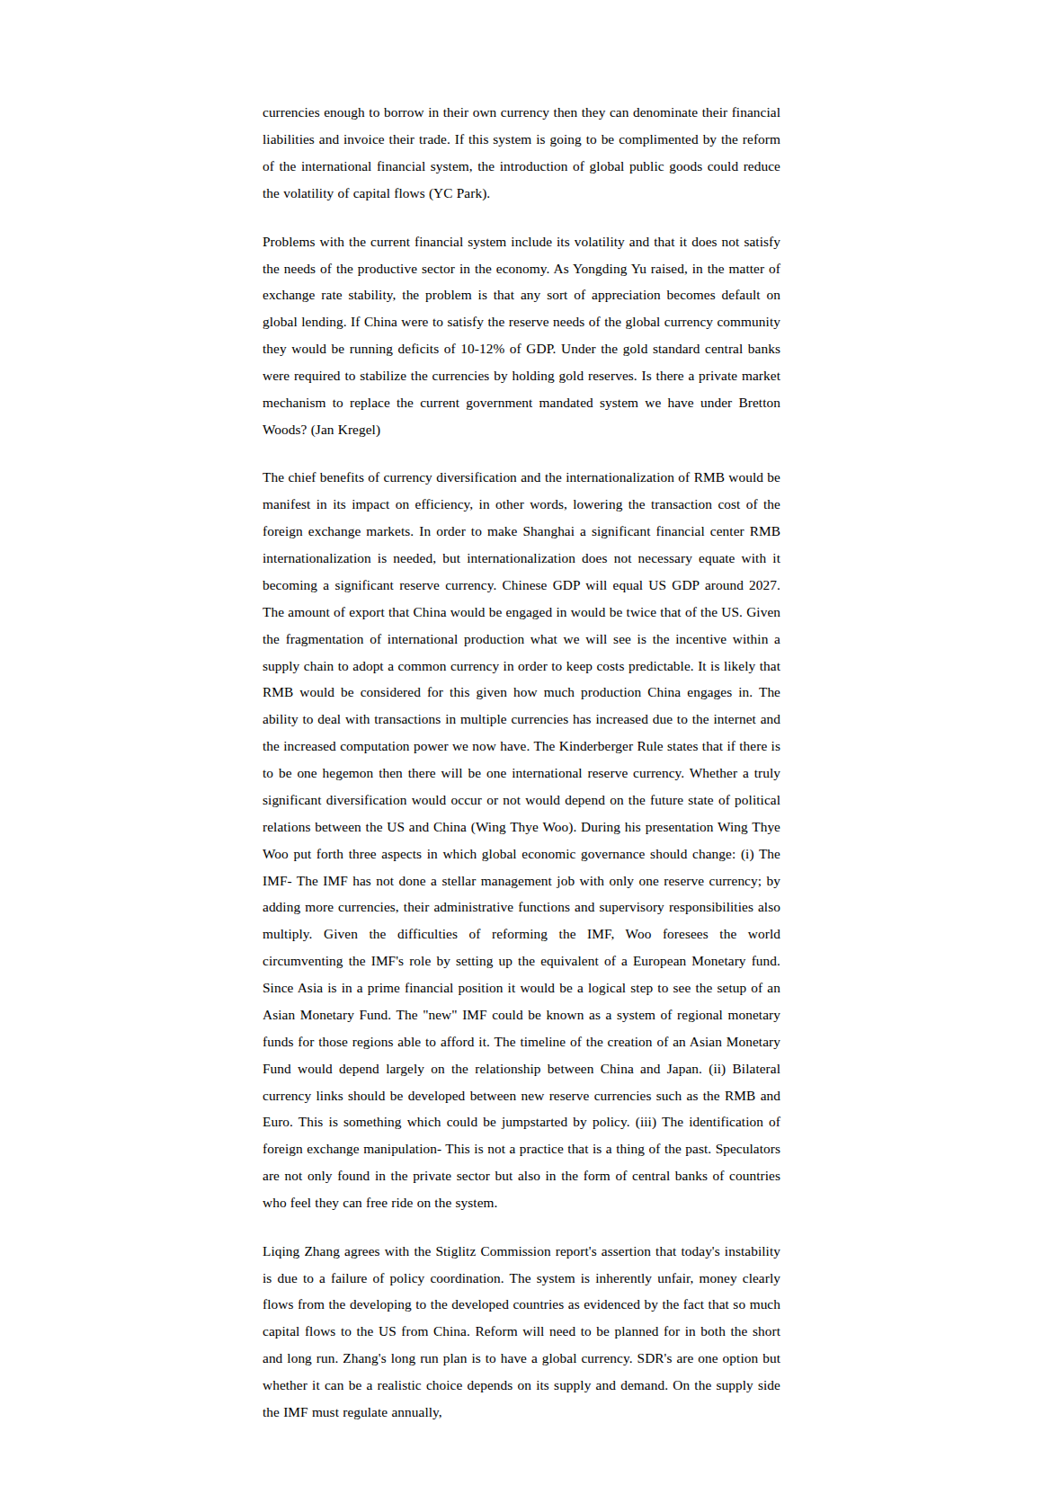currencies enough to borrow in their own currency then they can denominate their financial liabilities and invoice their trade. If this system is going to be complimented by the reform of the international financial system, the introduction of global public goods could reduce the volatility of capital flows (YC Park).
Problems with the current financial system include its volatility and that it does not satisfy the needs of the productive sector in the economy. As Yongding Yu raised, in the matter of exchange rate stability, the problem is that any sort of appreciation becomes default on global lending. If China were to satisfy the reserve needs of the global currency community they would be running deficits of 10-12% of GDP. Under the gold standard central banks were required to stabilize the currencies by holding gold reserves. Is there a private market mechanism to replace the current government mandated system we have under Bretton Woods? (Jan Kregel)
The chief benefits of currency diversification and the internationalization of RMB would be manifest in its impact on efficiency, in other words, lowering the transaction cost of the foreign exchange markets. In order to make Shanghai a significant financial center RMB internationalization is needed, but internationalization does not necessary equate with it becoming a significant reserve currency. Chinese GDP will equal US GDP around 2027. The amount of export that China would be engaged in would be twice that of the US. Given the fragmentation of international production what we will see is the incentive within a supply chain to adopt a common currency in order to keep costs predictable. It is likely that RMB would be considered for this given how much production China engages in. The ability to deal with transactions in multiple currencies has increased due to the internet and the increased computation power we now have. The Kinderberger Rule states that if there is to be one hegemon then there will be one international reserve currency. Whether a truly significant diversification would occur or not would depend on the future state of political relations between the US and China (Wing Thye Woo). During his presentation Wing Thye Woo put forth three aspects in which global economic governance should change: (i) The IMF- The IMF has not done a stellar management job with only one reserve currency; by adding more currencies, their administrative functions and supervisory responsibilities also multiply. Given the difficulties of reforming the IMF, Woo foresees the world circumventing the IMF's role by setting up the equivalent of a European Monetary fund. Since Asia is in a prime financial position it would be a logical step to see the setup of an Asian Monetary Fund. The "new" IMF could be known as a system of regional monetary funds for those regions able to afford it. The timeline of the creation of an Asian Monetary Fund would depend largely on the relationship between China and Japan. (ii) Bilateral currency links should be developed between new reserve currencies such as the RMB and Euro. This is something which could be jumpstarted by policy. (iii) The identification of foreign exchange manipulation- This is not a practice that is a thing of the past. Speculators are not only found in the private sector but also in the form of central banks of countries who feel they can free ride on the system.
Liqing Zhang agrees with the Stiglitz Commission report's assertion that today's instability is due to a failure of policy coordination. The system is inherently unfair, money clearly flows from the developing to the developed countries as evidenced by the fact that so much capital flows to the US from China. Reform will need to be planned for in both the short and long run. Zhang's long run plan is to have a global currency. SDR's are one option but whether it can be a realistic choice depends on its supply and demand. On the supply side the IMF must regulate annually,